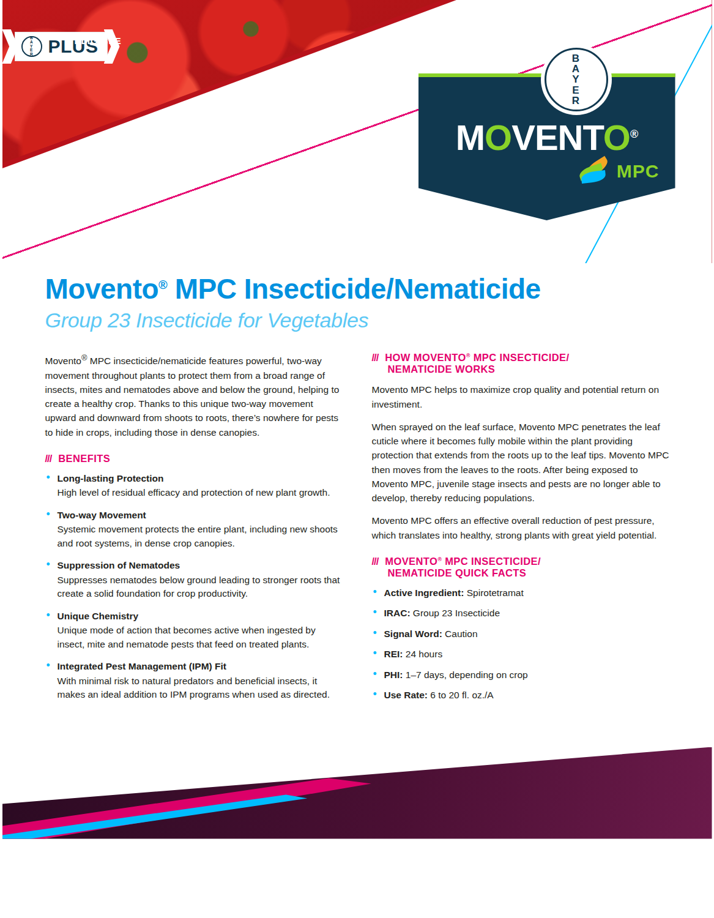B
A
Y
E
R
PLUS
ELIGIBLE
B
A
Y
E
R
MOVENTO®
MPC
Movento® MPC Insecticide/Nematicide
Group 23 Insecticide for Vegetables
Movento® MPC insecticide/nematicide features powerful, two-way movement throughout plants to protect them from a broad range of insects, mites and nematodes above and below the ground, helping to create a healthy crop. Thanks to this unique two-way movement upward and downward from shoots to roots, there’s nowhere for pests to hide in crops, including those in dense canopies.
/// BENEFITS
Long-lasting Protection High level of residual efficacy and protection of new plant growth.
Two-way Movement Systemic movement protects the entire plant, including new shoots and root systems, in dense crop canopies.
Suppression of Nematodes Suppresses nematodes below ground leading to stronger roots that create a solid foundation for crop productivity.
Unique Chemistry Unique mode of action that becomes active when ingested by insect, mite and nematode pests that feed on treated plants.
Integrated Pest Management (IPM) Fit With minimal risk to natural predators and beneficial insects, it makes an ideal addition to IPM programs when used as directed.
/// HOW MOVENTO® MPC INSECTICIDE/ NEMATICIDE WORKS
Movento MPC helps to maximize crop quality and potential return on investiment.
When sprayed on the leaf surface, Movento MPC penetrates the leaf cuticle where it becomes fully mobile within the plant providing protection that extends from the roots up to the leaf tips. Movento MPC then moves from the leaves to the roots. After being exposed to Movento MPC, juvenile stage insects and pests are no longer able to develop, thereby reducing populations.
Movento MPC offers an effective overall reduction of pest pressure, which translates into healthy, strong plants with great yield potential.
/// MOVENTO® MPC INSECTICIDE/ NEMATICIDE QUICK FACTS
Active Ingredient: Spirotetramat
IRAC: Group 23 Insecticide
Signal Word: Caution
REI: 24 hours
PHI: 1–7 days, depending on crop
Use Rate: 6 to 20 fl. oz./A